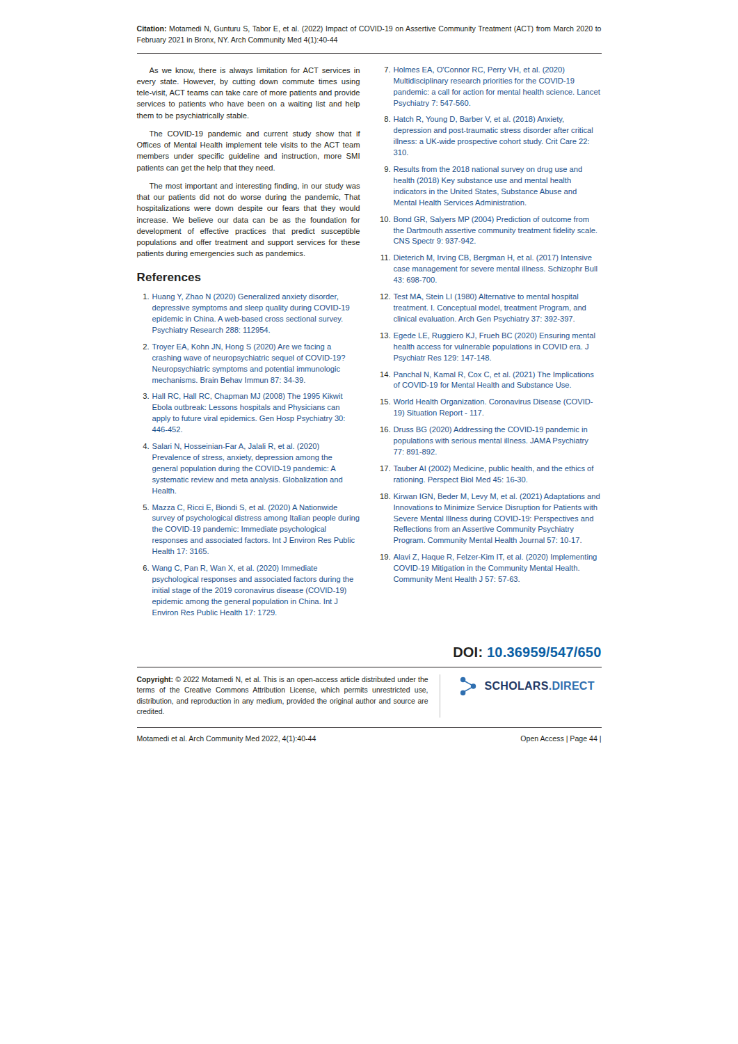Citation: Motamedi N, Gunturu S, Tabor E, et al. (2022) Impact of COVID-19 on Assertive Community Treatment (ACT) from March 2020 to February 2021 in Bronx, NY. Arch Community Med 4(1):40-44
As we know, there is always limitation for ACT services in every state. However, by cutting down commute times using tele-visit, ACT teams can take care of more patients and provide services to patients who have been on a waiting list and help them to be psychiatrically stable.
The COVID-19 pandemic and current study show that if Offices of Mental Health implement tele visits to the ACT team members under specific guideline and instruction, more SMI patients can get the help that they need.
The most important and interesting finding, in our study was that our patients did not do worse during the pandemic, That hospitalizations were down despite our fears that they would increase. We believe our data can be as the foundation for development of effective practices that predict susceptible populations and offer treatment and support services for these patients during emergencies such as pandemics.
References
Huang Y, Zhao N (2020) Generalized anxiety disorder, depressive symptoms and sleep quality during COVID-19 epidemic in China. A web-based cross sectional survey. Psychiatry Research 288: 112954.
Troyer EA, Kohn JN, Hong S (2020) Are we facing a crashing wave of neuropsychiatric sequel of COVID-19? Neuropsychiatric symptoms and potential immunologic mechanisms. Brain Behav Immun 87: 34-39.
Hall RC, Hall RC, Chapman MJ (2008) The 1995 Kikwit Ebola outbreak: Lessons hospitals and Physicians can apply to future viral epidemics. Gen Hosp Psychiatry 30: 446-452.
Salari N, Hosseinian-Far A, Jalali R, et al. (2020) Prevalence of stress, anxiety, depression among the general population during the COVID-19 pandemic: A systematic review and meta analysis. Globalization and Health.
Mazza C, Ricci E, Biondi S, et al. (2020) A Nationwide survey of psychological distress among Italian people during the COVID-19 pandemic: Immediate psychological responses and associated factors. Int J Environ Res Public Health 17: 3165.
Wang C, Pan R, Wan X, et al. (2020) Immediate psychological responses and associated factors during the initial stage of the 2019 coronavirus disease (COVID-19) epidemic among the general population in China. Int J Environ Res Public Health 17: 1729.
Holmes EA, O'Connor RC, Perry VH, et al. (2020) Multidisciplinary research priorities for the COVID-19 pandemic: a call for action for mental health science. Lancet Psychiatry 7: 547-560.
Hatch R, Young D, Barber V, et al. (2018) Anxiety, depression and post-traumatic stress disorder after critical illness: a UK-wide prospective cohort study. Crit Care 22: 310.
Results from the 2018 national survey on drug use and health (2018) Key substance use and mental health indicators in the United States, Substance Abuse and Mental Health Services Administration.
Bond GR, Salyers MP (2004) Prediction of outcome from the Dartmouth assertive community treatment fidelity scale. CNS Spectr 9: 937-942.
Dieterich M, Irving CB, Bergman H, et al. (2017) Intensive case management for severe mental illness. Schizophr Bull 43: 698-700.
Test MA, Stein LI (1980) Alternative to mental hospital treatment. I. Conceptual model, treatment Program, and clinical evaluation. Arch Gen Psychiatry 37: 392-397.
Egede LE, Ruggiero KJ, Frueh BC (2020) Ensuring mental health access for vulnerable populations in COVID era. J Psychiatr Res 129: 147-148.
Panchal N, Kamal R, Cox C, et al. (2021) The Implications of COVID-19 for Mental Health and Substance Use.
World Health Organization. Coronavirus Disease (COVID-19) Situation Report - 117.
Druss BG (2020) Addressing the COVID-19 pandemic in populations with serious mental illness. JAMA Psychiatry 77: 891-892.
Tauber AI (2002) Medicine, public health, and the ethics of rationing. Perspect Biol Med 45: 16-30.
Kirwan IGN, Beder M, Levy M, et al. (2021) Adaptations and Innovations to Minimize Service Disruption for Patients with Severe Mental Illness during COVID-19: Perspectives and Reflections from an Assertive Community Psychiatry Program. Community Mental Health Journal 57: 10-17.
Alavi Z, Haque R, Felzer-Kim IT, et al. (2020) Implementing COVID-19 Mitigation in the Community Mental Health. Community Ment Health J 57: 57-63.
DOI: 10.36959/547/650
Copyright: © 2022 Motamedi N, et al. This is an open-access article distributed under the terms of the Creative Commons Attribution License, which permits unrestricted use, distribution, and reproduction in any medium, provided the original author and source are credited.
SCHOLARS. DIRECT
Motamedi et al. Arch Community Med 2022, 4(1):40-44
Open Access | Page 44 |